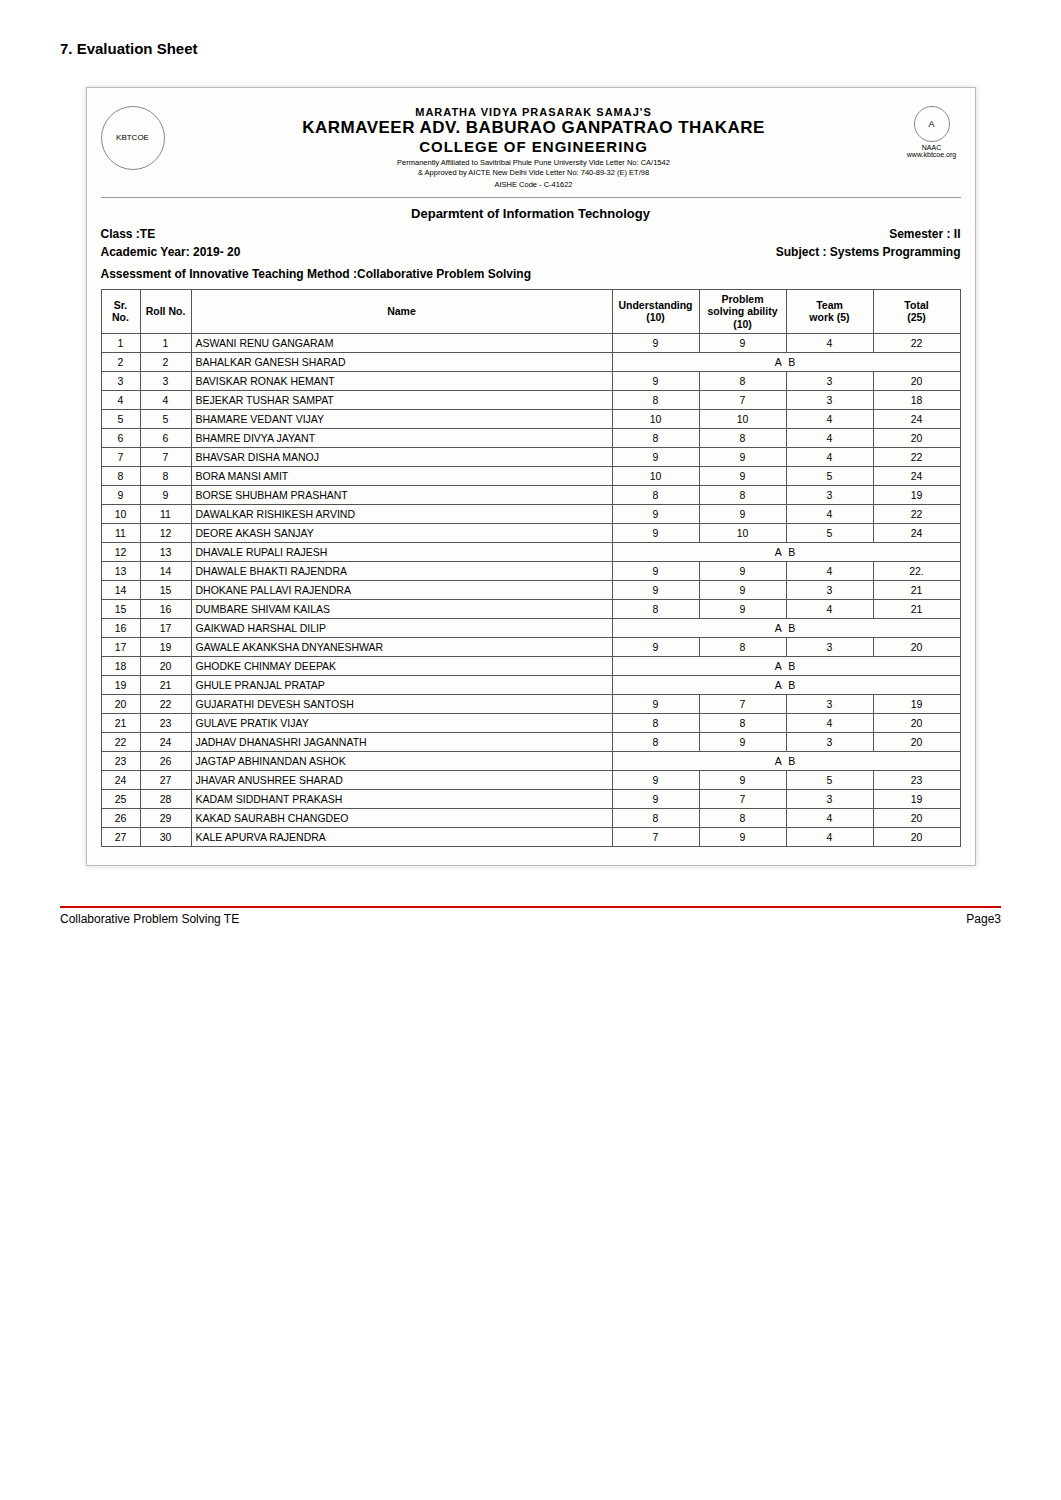7. Evaluation Sheet
KBTCOE
MARATHA VIDYA PRASARAK SAMAJ'S
KARMAVEER ADV. BABURAO GANPATRAO THAKARE
COLLEGE OF ENGINEERING
Permanently Affiliated to Savitribai Phule Pune University Vide Letter No: CA/1542
& Approved by AICTE New Delhi Vide Letter No: 740-89-32 (E) ET/98
AISHE Code - C-41622
A
NAAC
www.kbtcoe.org
Deparmtent of Information Technology
Class :TE
Semester : II
Academic Year: 2019- 20
Subject : Systems Programming
Assessment of Innovative Teaching Method :Collaborative Problem Solving
| Sr. No. | Roll No. | Name | Understanding (10) | Problem solving ability (10) | Team work (5) | Total (25) |
| --- | --- | --- | --- | --- | --- | --- |
| 1 | 1 | Aswani Renu Gangaram | 9 | 9 | 4 | 22 |
| 2 | 2 | Bahalkar Ganesh Sharad | A B |
| 3 | 3 | Baviskar Ronak Hemant | 9 | 8 | 3 | 20 |
| 4 | 4 | Bejekar Tushar Sampat | 8 | 7 | 3 | 18 |
| 5 | 5 | Bhamare Vedant Vijay | 10 | 10 | 4 | 24 |
| 6 | 6 | Bhamre Divya Jayant | 8 | 8 | 4 | 20 |
| 7 | 7 | Bhavsar Disha Manoj | 9 | 9 | 4 | 22 |
| 8 | 8 | Bora Mansi Amit | 10 | 9 | 5 | 24 |
| 9 | 9 | Borse Shubham Prashant | 8 | 8 | 3 | 19 |
| 10 | 11 | Dawalkar Rishikesh Arvind | 9 | 9 | 4 | 22 |
| 11 | 12 | Deore Akash Sanjay | 9 | 10 | 5 | 24 |
| 12 | 13 | Dhavale Rupali Rajesh | A B |
| 13 | 14 | Dhawale Bhakti Rajendra | 9 | 9 | 4 | 22. |
| 14 | 15 | Dhokane Pallavi Rajendra | 9 | 9 | 3 | 21 |
| 15 | 16 | Dumbare Shivam Kailas | 8 | 9 | 4 | 21 |
| 16 | 17 | Gaikwad Harshal Dilip | A B |
| 17 | 19 | Gawale Akanksha Dnyaneshwar | 9 | 8 | 3 | 20 |
| 18 | 20 | Ghodke Chinmay Deepak | A B |
| 19 | 21 | Ghule Pranjal Pratap | A B |
| 20 | 22 | Gujarathi Devesh Santosh | 9 | 7 | 3 | 19 |
| 21 | 23 | Gulave Pratik Vijay | 8 | 8 | 4 | 20 |
| 22 | 24 | Jadhav Dhanashri Jagannath | 8 | 9 | 3 | 20 |
| 23 | 26 | Jagtap Abhinandan Ashok | A B |
| 24 | 27 | Jhavar Anushree Sharad | 9 | 9 | 5 | 23 |
| 25 | 28 | Kadam Siddhant Prakash | 9 | 7 | 3 | 19 |
| 26 | 29 | Kakad Saurabh Changdeo | 8 | 8 | 4 | 20 |
| 27 | 30 | Kale Apurva Rajendra | 7 | 9 | 4 | 20 |
Collaborative Problem Solving TE Page3